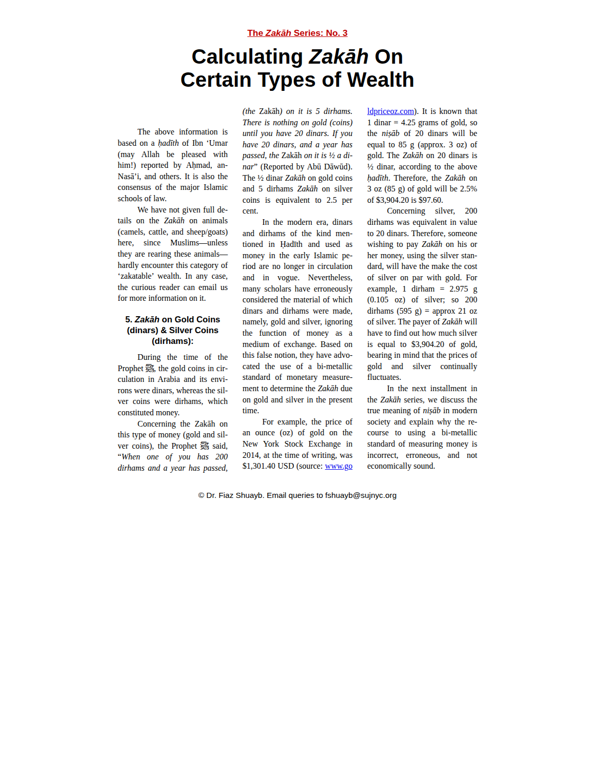The Zakāh Series: No. 3
Calculating Zakāh On
Certain Types of Wealth
The above information is based on a ḥadīth of Ibn ‘Umar (may Allah be pleased with him!) reported by Aḥmad, an-Nasā’i, and others. It is also the consensus of the major Islamic schools of law.
We have not given full details on the Zakāh on animals (camels, cattle, and sheep/goats) here, since Muslims—unless they are rearing these animals—hardly encounter this category of ‘zakatable’ wealth. In any case, the curious reader can email us for more information on it.
5. Zakāh on Gold Coins (dinars) & Silver Coins (dirhams):
During the time of the Prophet ﷺ, the gold coins in circulation in Arabia and its environs were dinars, whereas the silver coins were dirhams, which constituted money.
Concerning the Zakāh on this type of money (gold and silver coins), the Prophet ﷺ said, “When one of you has 200 dirhams and a year has passed, (the Zakāh) on it is 5 dirhams. There is nothing on gold (coins) until you have 20 dinars. If you have 20 dinars, and a year has passed, the Zakāh on it is ½ a dinar” (Reported by Abū Dāwūd). The ½ dinar Zakāh on gold coins and 5 dirhams Zakāh on silver coins is equivalent to 2.5 per cent.
In the modern era, dinars and dirhams of the kind mentioned in Ḥadīth and used as money in the early Islamic period are no longer in circulation and in vogue. Nevertheless, many scholars have erroneously considered the material of which dinars and dirhams were made, namely, gold and silver, ignoring the function of money as a medium of exchange. Based on this false notion, they have advocated the use of a bi-metallic standard of monetary measurement to determine the Zakāh due on gold and silver in the present time.
For example, the price of an ounce (oz) of gold on the New York Stock Exchange in 2014, at the time of writing, was $1,301.40 USD (source: www.goldpriceoz.com). It is known that 1 dinar = 4.25 grams of gold, so the niṣāb of 20 dinars will be equal to 85 g (approx. 3 oz) of gold. The Zakāh on 20 dinars is ½ dinar, according to the above ḥadīth. Therefore, the Zakāh on 3 oz (85 g) of gold will be 2.5% of $3,904.20 is $97.60.
Concerning silver, 200 dirhams was equivalent in value to 20 dinars. Therefore, someone wishing to pay Zakāh on his or her money, using the silver standard, will have the make the cost of silver on par with gold. For example, 1 dirham = 2.975 g (0.105 oz) of silver; so 200 dirhams (595 g) = approx 21 oz of silver. The payer of Zakāh will have to find out how much silver is equal to $3,904.20 of gold, bearing in mind that the prices of gold and silver continually fluctuates.
In the next installment in the Zakāh series, we discuss the true meaning of niṣāb in modern society and explain why the recourse to using a bi-metallic standard of measuring money is incorrect, erroneous, and not economically sound.
© Dr. Fiaz Shuayb. Email queries to fshuayb@sujnyc.org